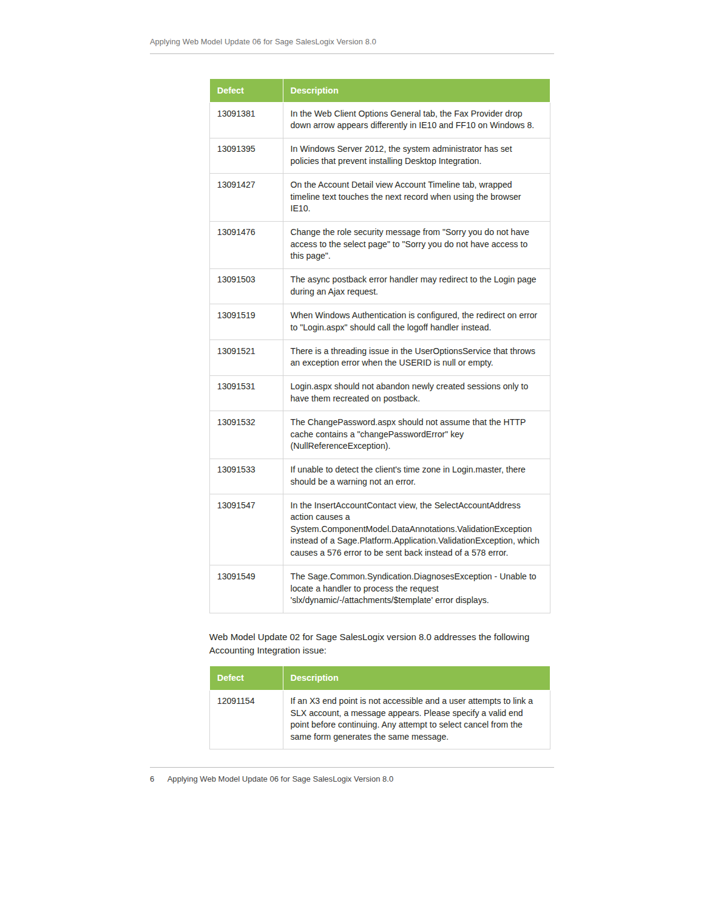Applying Web Model Update 06 for Sage SalesLogix Version 8.0
| Defect | Description |
| --- | --- |
| 13091381 | In the Web Client Options General tab, the Fax Provider drop down arrow appears differently in IE10 and FF10 on Windows 8. |
| 13091395 | In Windows Server 2012, the system administrator has set policies that prevent installing Desktop Integration. |
| 13091427 | On the Account Detail view Account Timeline tab, wrapped timeline text touches the next record when using the browser IE10. |
| 13091476 | Change the role security message from "Sorry you do not have access to the select page" to "Sorry you do not have access to this page". |
| 13091503 | The async postback error handler may redirect to the Login page during an Ajax request. |
| 13091519 | When Windows Authentication is configured, the redirect on error to "Login.aspx" should call the logoff handler instead. |
| 13091521 | There is a threading issue in the UserOptionsService that throws an exception error when the USERID is null or empty. |
| 13091531 | Login.aspx should not abandon newly created sessions only to have them recreated on postback. |
| 13091532 | The ChangePassword.aspx should not assume that the HTTP cache contains a "changePasswordError" key (NullReferenceException). |
| 13091533 | If unable to detect the client's time zone in Login.master, there should be a warning not an error. |
| 13091547 | In the InsertAccountContact view, the SelectAccountAddress action causes a System.ComponentModel.DataAnnotations.ValidationException instead of a Sage.Platform.Application.ValidationException, which causes a 576 error to be sent back instead of a 578 error. |
| 13091549 | The Sage.Common.Syndication.DiagnosesException - Unable to locate a handler to process the request 'slx/dynamic/-/attachments/$template' error displays. |
Web Model Update 02 for Sage SalesLogix version 8.0 addresses the following Accounting Integration issue:
| Defect | Description |
| --- | --- |
| 12091154 | If an X3 end point is not accessible and a user attempts to link a SLX account, a message appears. Please specify a valid end point before continuing. Any attempt to select cancel from the same form generates the same message. |
6 Applying Web Model Update 06 for Sage SalesLogix Version 8.0